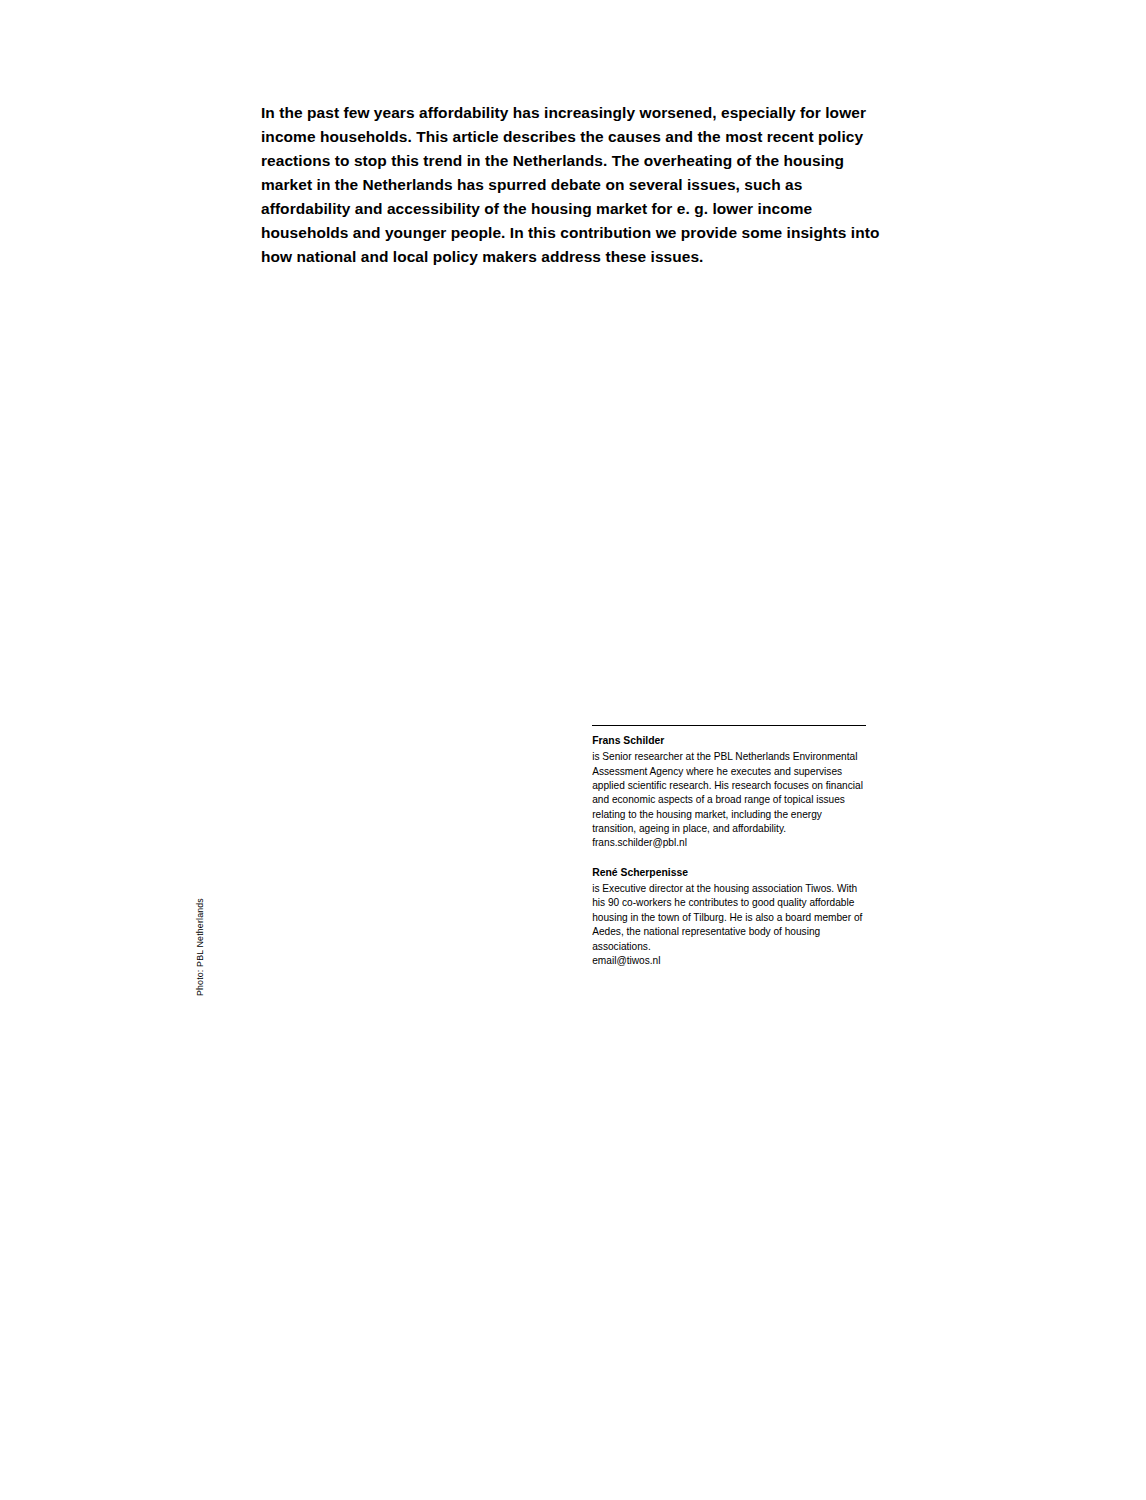In the past few years affordability has increasingly worsened, especially for lower income households. This article describes the causes and the most recent policy reactions to stop this trend in the Netherlands. The overheating of the housing market in the Netherlands has spurred debate on several issues, such as affordability and accessibility of the housing market for e. g. lower income households and younger people. In this contribution we provide some insights into how national and local policy makers address these issues.
Frans Schilder
is Senior researcher at the PBL Netherlands Environmental Assessment Agency where he executes and supervises applied scientific research. His research focuses on financial and economic aspects of a broad range of topical issues relating to the housing market, including the energy transition, ageing in place, and affordability.
frans.schilder@pbl.nl
René Scherpenisse
is Executive director at the housing association Tiwos. With his 90 co-workers he contributes to good quality affordable housing in the town of Tilburg. He is also a board member of Aedes, the national representative body of housing associations.
email@tiwos.nl
Photo: PBL Netherlands